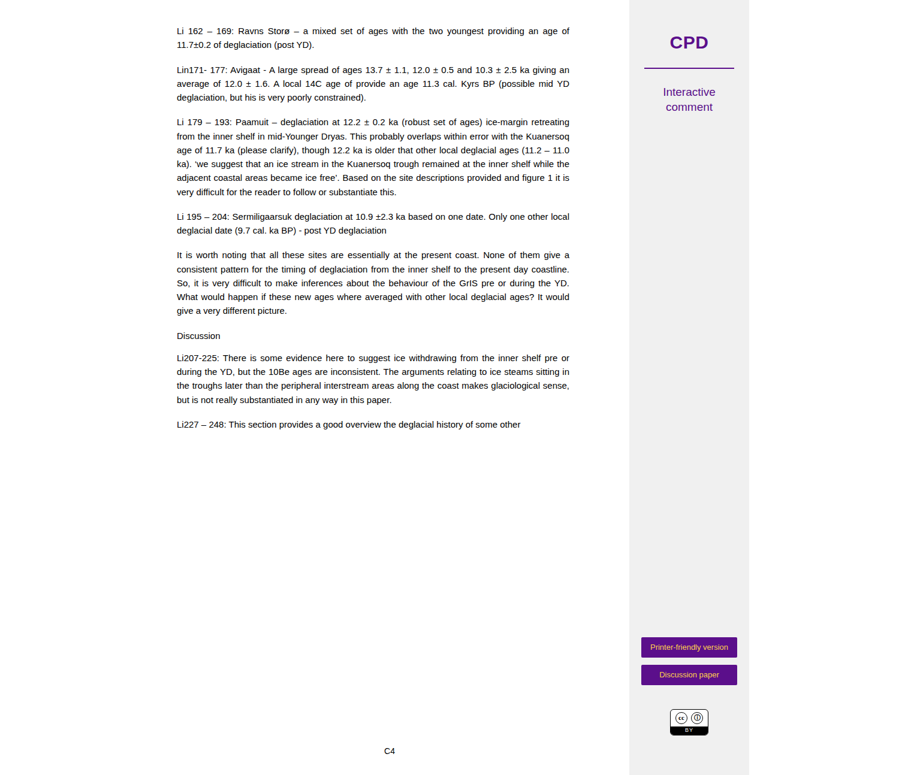CPD
Interactive
comment
Printer-friendly version Discussion paper
cc ⓘ
BY
Li 162 – 169: Ravns Storø – a mixed set of ages with the two youngest providing an age of 11.7±0.2 of deglaciation (post YD).
Lin171- 177: Avigaat - A large spread of ages 13.7 ± 1.1, 12.0 ± 0.5 and 10.3 ± 2.5 ka giving an average of 12.0 ± 1.6. A local 14C age of provide an age 11.3 cal. Kyrs BP (possible mid YD deglaciation, but his is very poorly constrained).
Li 179 – 193: Paamuit – deglaciation at 12.2 ± 0.2 ka (robust set of ages) ice-margin retreating from the inner shelf in mid-Younger Dryas. This probably overlaps within error with the Kuanersoq age of 11.7 ka (please clarify), though 12.2 ka is older that other local deglacial ages (11.2 – 11.0 ka). ‘we suggest that an ice stream in the Kuanersoq trough remained at the inner shelf while the adjacent coastal areas became ice free’. Based on the site descriptions provided and figure 1 it is very difficult for the reader to follow or substantiate this.
Li 195 – 204: Sermiligaarsuk deglaciation at 10.9 ±2.3 ka based on one date. Only one other local deglacial date (9.7 cal. ka BP) - post YD deglaciation
It is worth noting that all these sites are essentially at the present coast. None of them give a consistent pattern for the timing of deglaciation from the inner shelf to the present day coastline. So, it is very difficult to make inferences about the behaviour of the GrIS pre or during the YD. What would happen if these new ages where averaged with other local deglacial ages? It would give a very different picture.
Discussion
Li207-225: There is some evidence here to suggest ice withdrawing from the inner shelf pre or during the YD, but the 10Be ages are inconsistent. The arguments relating to ice steams sitting in the troughs later than the peripheral interstream areas along the coast makes glaciological sense, but is not really substantiated in any way in this paper.
Li227 – 248: This section provides a good overview the deglacial history of some other
C4